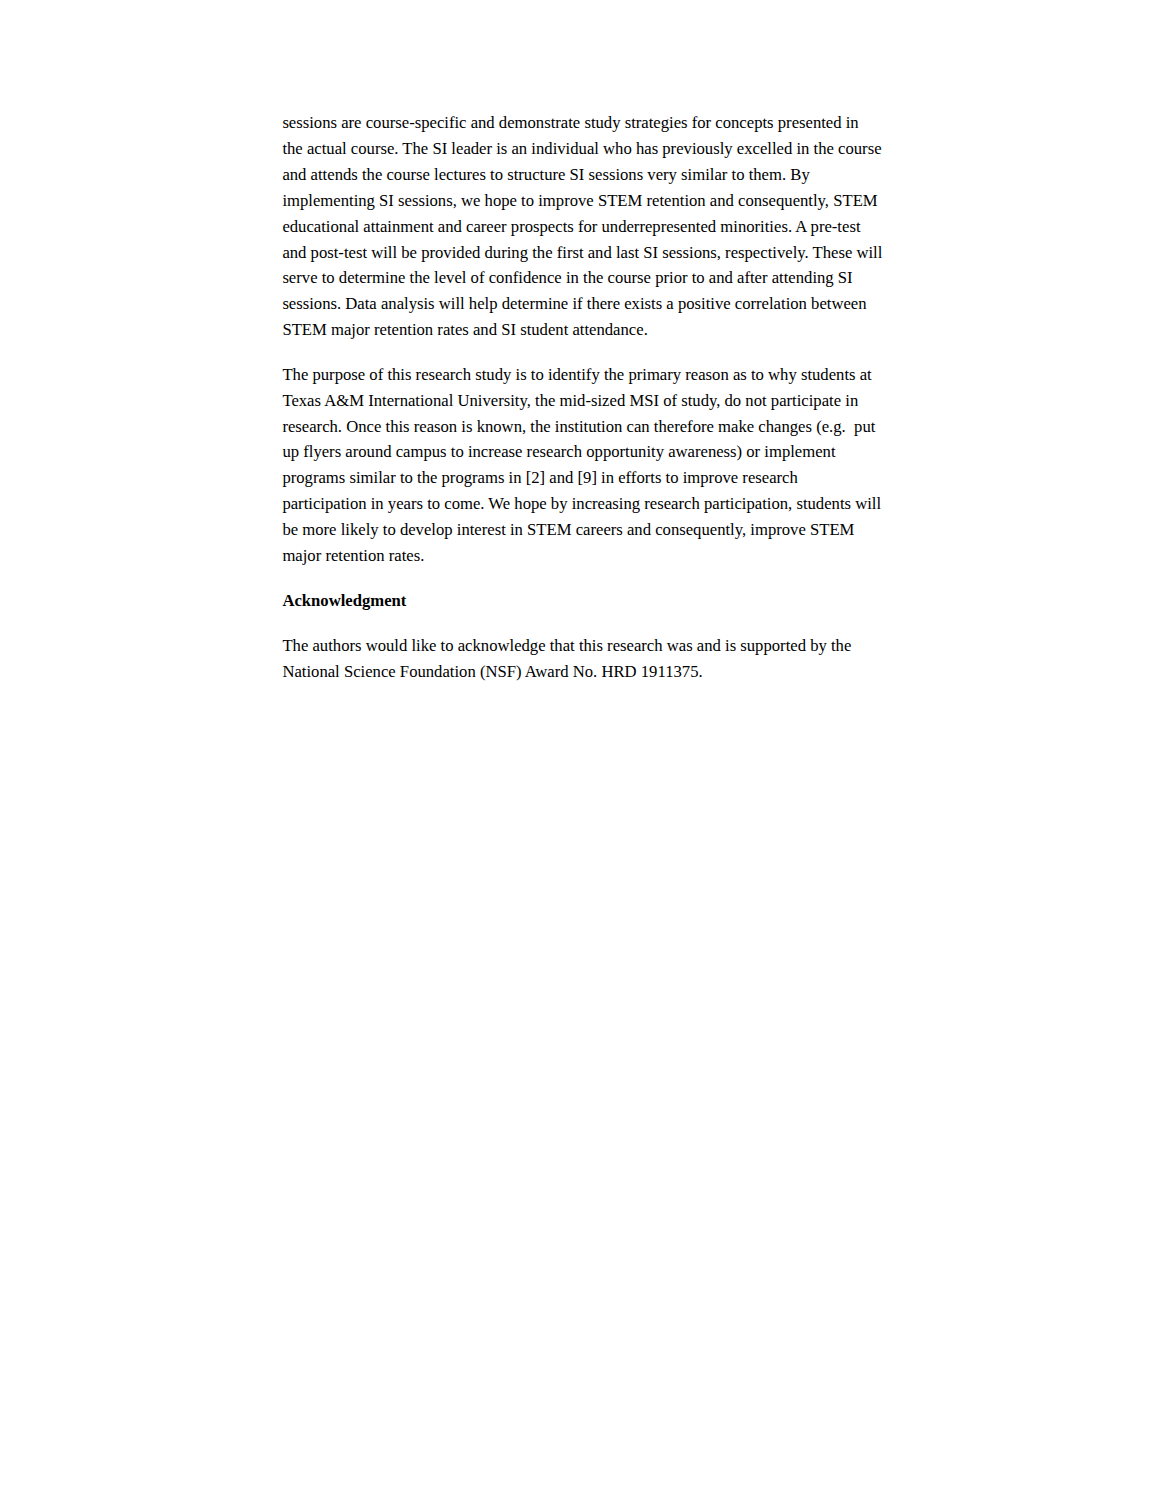sessions are course-specific and demonstrate study strategies for concepts presented in the actual course. The SI leader is an individual who has previously excelled in the course and attends the course lectures to structure SI sessions very similar to them. By implementing SI sessions, we hope to improve STEM retention and consequently, STEM educational attainment and career prospects for underrepresented minorities. A pre-test and post-test will be provided during the first and last SI sessions, respectively. These will serve to determine the level of confidence in the course prior to and after attending SI sessions. Data analysis will help determine if there exists a positive correlation between STEM major retention rates and SI student attendance.
The purpose of this research study is to identify the primary reason as to why students at Texas A&M International University, the mid-sized MSI of study, do not participate in research. Once this reason is known, the institution can therefore make changes (e.g. put up flyers around campus to increase research opportunity awareness) or implement programs similar to the programs in [2] and [9] in efforts to improve research participation in years to come. We hope by increasing research participation, students will be more likely to develop interest in STEM careers and consequently, improve STEM major retention rates.
Acknowledgment
The authors would like to acknowledge that this research was and is supported by the National Science Foundation (NSF) Award No. HRD 1911375.